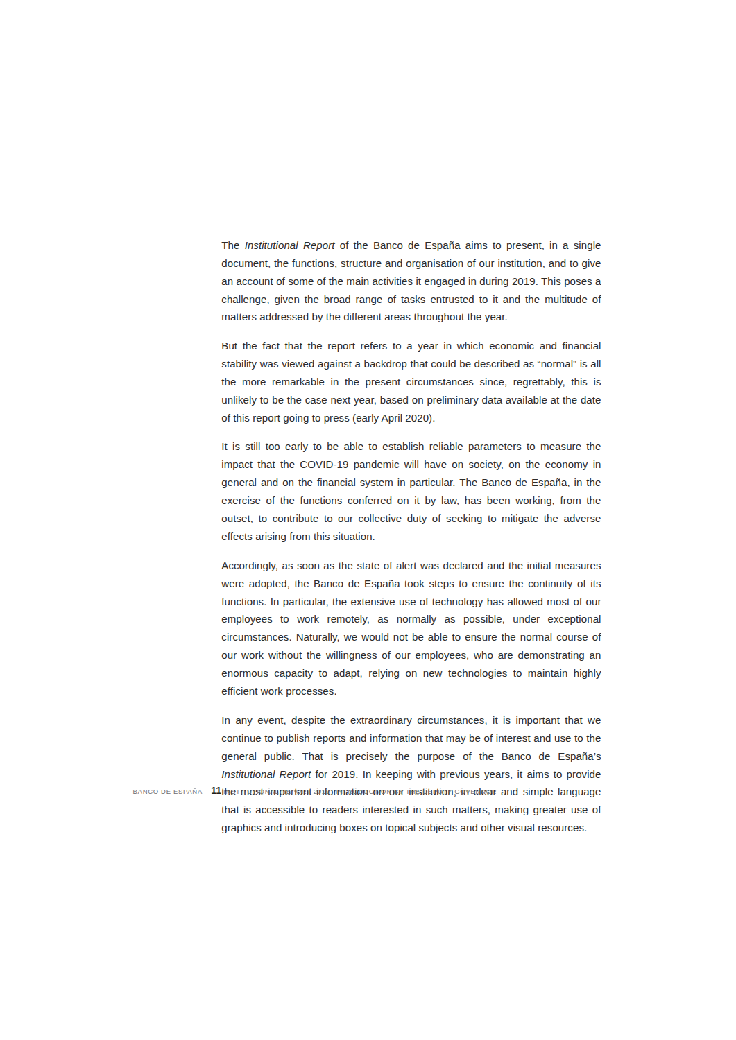The Institutional Report of the Banco de España aims to present, in a single document, the functions, structure and organisation of our institution, and to give an account of some of the main activities it engaged in during 2019. This poses a challenge, given the broad range of tasks entrusted to it and the multitude of matters addressed by the different areas throughout the year.
But the fact that the report refers to a year in which economic and financial stability was viewed against a backdrop that could be described as “normal” is all the more remarkable in the present circumstances since, regrettably, this is unlikely to be the case next year, based on preliminary data available at the date of this report going to press (early April 2020).
It is still too early to be able to establish reliable parameters to measure the impact that the COVID-19 pandemic will have on society, on the economy in general and on the financial system in particular. The Banco de España, in the exercise of the functions conferred on it by law, has been working, from the outset, to contribute to our collective duty of seeking to mitigate the adverse effects arising from this situation.
Accordingly, as soon as the state of alert was declared and the initial measures were adopted, the Banco de España took steps to ensure the continuity of its functions. In particular, the extensive use of technology has allowed most of our employees to work remotely, as normally as possible, under exceptional circumstances. Naturally, we would not be able to ensure the normal course of our work without the willingness of our employees, who are demonstrating an enormous capacity to adapt, relying on new technologies to maintain highly efficient work processes.
In any event, despite the extraordinary circumstances, it is important that we continue to publish reports and information that may be of interest and use to the general public. That is precisely the purpose of the Banco de España’s Institutional Report for 2019. In keeping with previous years, it aims to provide the most important information on our institution, in clear and simple language that is accessible to readers interested in such matters, making greater use of graphics and introducing boxes on topical subjects and other visual resources.
BANCO DE ESPAÑA 11 INSTITUTIONAL REPORT 2019 INTRODUCTION BY THE DEPUTY GOVERNOR